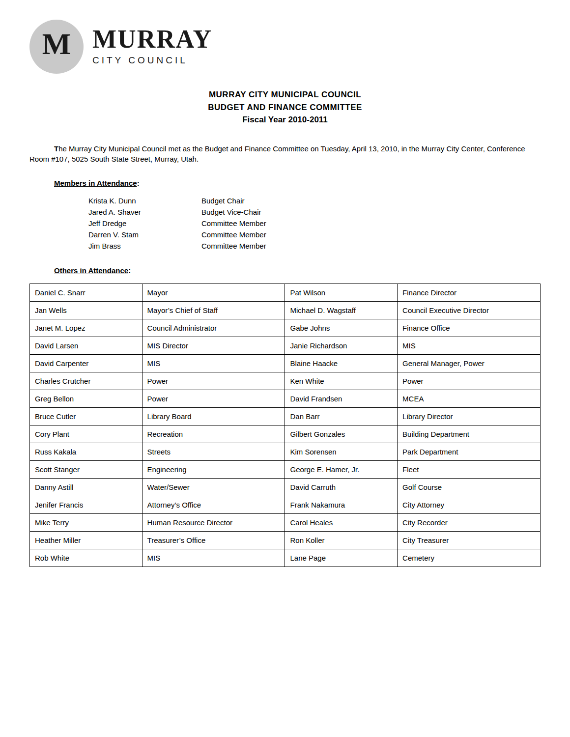M
MURRAY
CITY COUNCIL
MURRAY CITY MUNICIPAL COUNCIL
BUDGET AND FINANCE COMMITTEE
Fiscal Year 2010-2011
The Murray City Municipal Council met as the Budget and Finance Committee on Tuesday, April 13, 2010, in the Murray City Center, Conference Room #107, 5025 South State Street, Murray, Utah.
Members in Attendance:
| Krista K. Dunn | Budget Chair |
| Jared A. Shaver | Budget Vice-Chair |
| Jeff Dredge | Committee Member |
| Darren V. Stam | Committee Member |
| Jim Brass | Committee Member |
Others in Attendance:
| Daniel C. Snarr | Mayor | Pat Wilson | Finance Director |
| Jan Wells | Mayor’s Chief of Staff | Michael D. Wagstaff | Council Executive Director |
| Janet M. Lopez | Council Administrator | Gabe Johns | Finance Office |
| David Larsen | MIS Director | Janie Richardson | MIS |
| David Carpenter | MIS | Blaine Haacke | General Manager, Power |
| Charles Crutcher | Power | Ken White | Power |
| Greg Bellon | Power | David Frandsen | MCEA |
| Bruce Cutler | Library Board | Dan Barr | Library Director |
| Cory Plant | Recreation | Gilbert Gonzales | Building Department |
| Russ Kakala | Streets | Kim Sorensen | Park Department |
| Scott Stanger | Engineering | George E. Hamer, Jr. | Fleet |
| Danny Astill | Water/Sewer | David Carruth | Golf Course |
| Jenifer Francis | Attorney’s Office | Frank Nakamura | City Attorney |
| Mike Terry | Human Resource Director | Carol Heales | City Recorder |
| Heather Miller | Treasurer’s Office | Ron Koller | City Treasurer |
| Rob White | MIS | Lane Page | Cemetery |